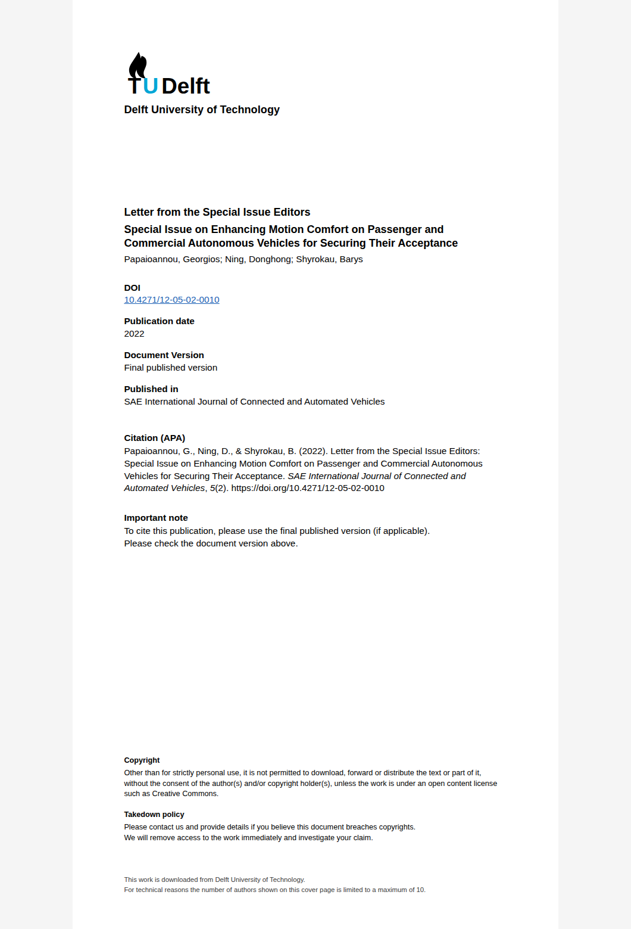T U Delft
Delft University of Technology
Letter from the Special Issue Editors
Special Issue on Enhancing Motion Comfort on Passenger and Commercial Autonomous Vehicles for Securing Their Acceptance
Papaioannou, Georgios; Ning, Donghong; Shyrokau, Barys
DOI
10.4271/12-05-02-0010
Publication date
2022
Document Version
Final published version
Published in
SAE International Journal of Connected and Automated Vehicles
Citation (APA)
Papaioannou, G., Ning, D., & Shyrokau, B. (2022). Letter from the Special Issue Editors: Special Issue on Enhancing Motion Comfort on Passenger and Commercial Autonomous Vehicles for Securing Their Acceptance. SAE International Journal of Connected and Automated Vehicles, 5(2). https://doi.org/10.4271/12-05-02-0010
Important note
To cite this publication, please use the final published version (if applicable).
Please check the document version above.
Copyright
Other than for strictly personal use, it is not permitted to download, forward or distribute the text or part of it, without the consent of the author(s) and/or copyright holder(s), unless the work is under an open content license such as Creative Commons.
Takedown policy
Please contact us and provide details if you believe this document breaches copyrights.
We will remove access to the work immediately and investigate your claim.
This work is downloaded from Delft University of Technology.
For technical reasons the number of authors shown on this cover page is limited to a maximum of 10.